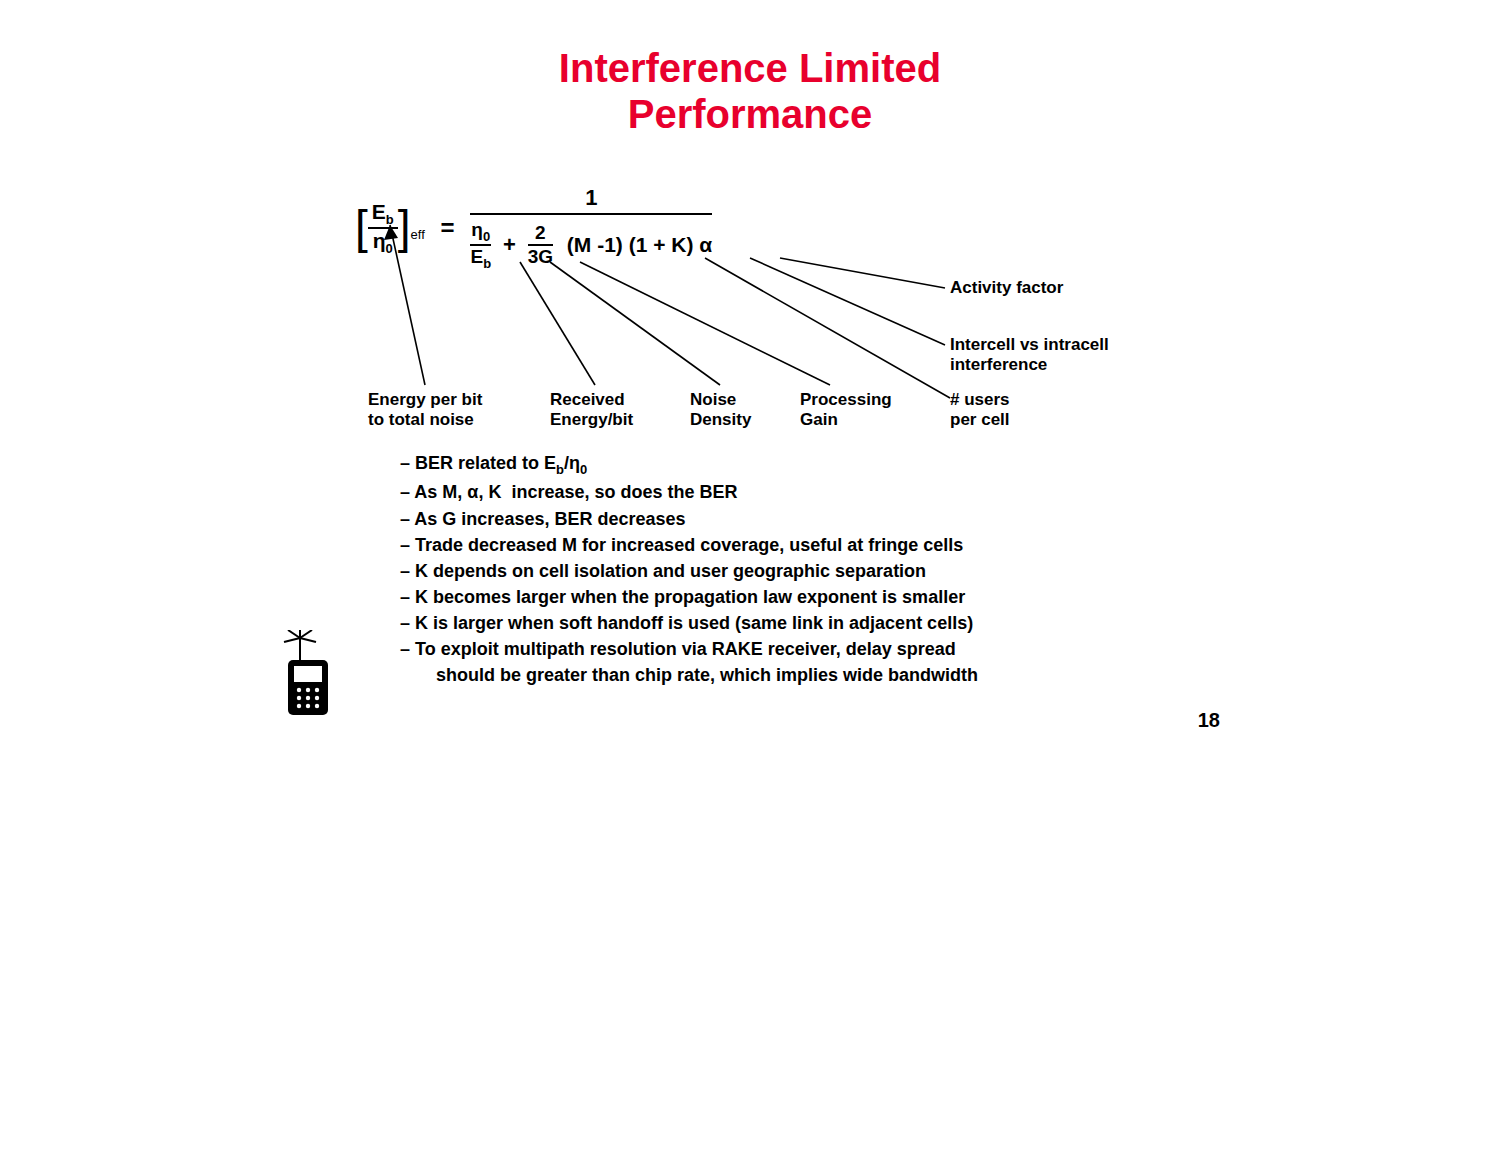Interference Limited
Performance
[Eb η0] eff = 1 η0 Eb + 23G (M -1) (1 + K) α
Activity factor
Intercell vs intracell
interference
Energy per bit
to total noise
Received
Energy/bit
Noise
Density
Processing
Gain
# users
per cell
– BER related to Eb/η0
– As M, α, K increase, so does the BER
– As G increases, BER decreases
– Trade decreased M for increased coverage, useful at fringe cells
– K depends on cell isolation and user geographic separation
– K becomes larger when the propagation law exponent is smaller
– K is larger when soft handoff is used (same link in adjacent cells)
– To exploit multipath resolution via RAKE receiver, delay spread should be greater than chip rate, which implies wide bandwidth
18